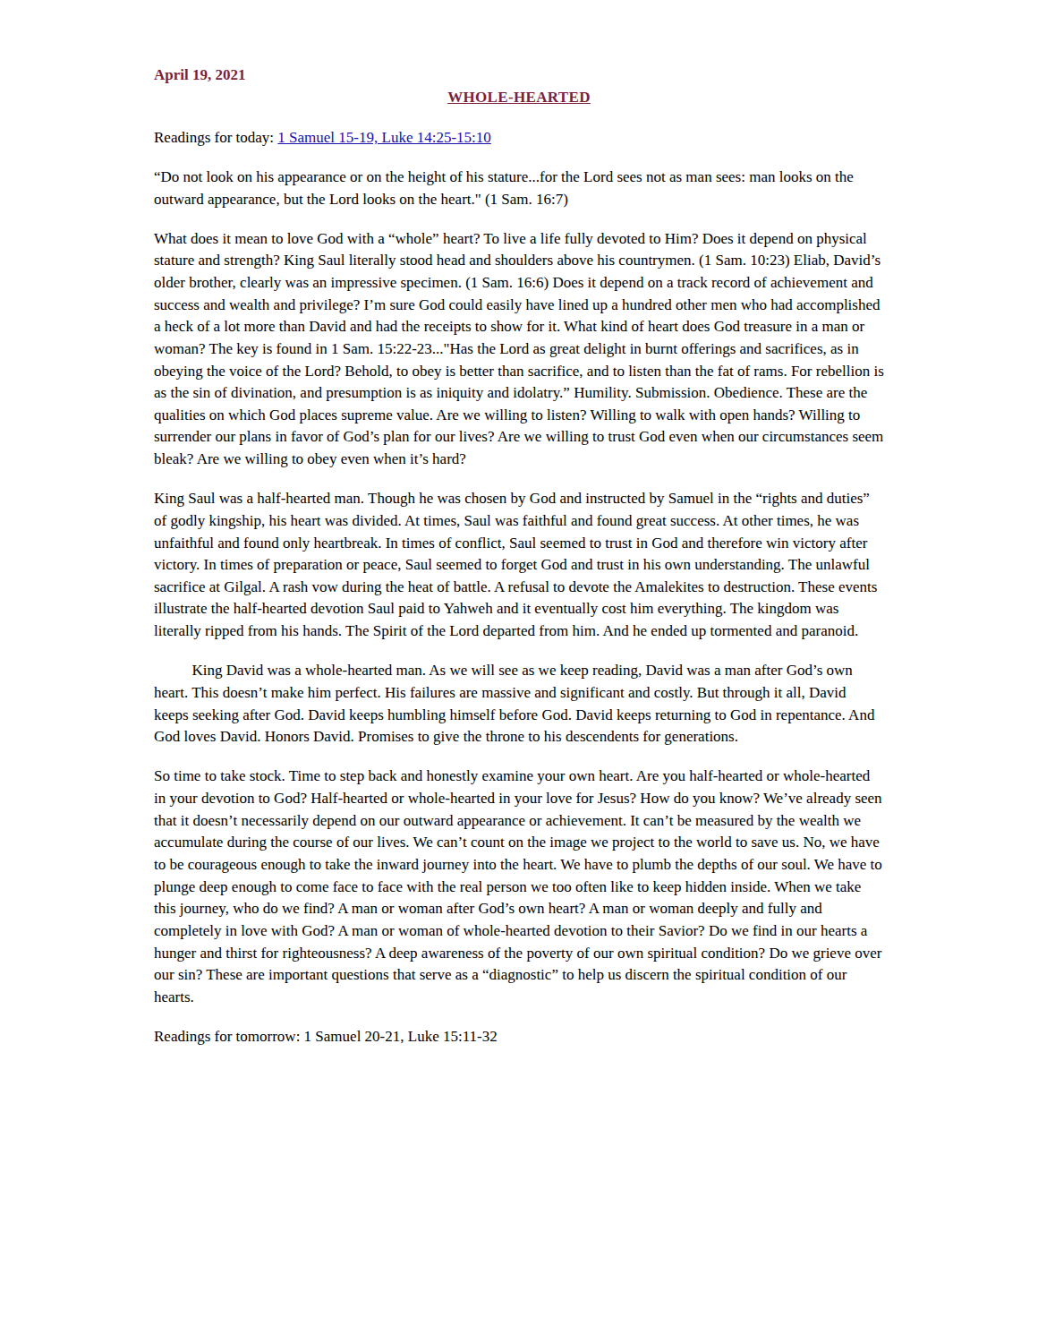April 19, 2021
WHOLE-HEARTED
Readings for today: 1 Samuel 15-19, Luke 14:25-15:10
“Do not look on his appearance or on the height of his stature...for the Lord sees not as man sees: man looks on the outward appearance, but the Lord looks on the heart." (1 Sam. 16:7)
What does it mean to love God with a “whole” heart? To live a life fully devoted to Him? Does it depend on physical stature and strength? King Saul literally stood head and shoulders above his countrymen. (1 Sam. 10:23) Eliab, David’s older brother, clearly was an impressive specimen. (1 Sam. 16:6) Does it depend on a track record of achievement and success and wealth and privilege? I’m sure God could easily have lined up a hundred other men who had accomplished a heck of a lot more than David and had the receipts to show for it. What kind of heart does God treasure in a man or woman? The key is found in 1 Sam. 15:22-23..."Has the Lord as great delight in burnt offerings and sacrifices, as in obeying the voice of the Lord? Behold, to obey is better than sacrifice, and to listen than the fat of rams. For rebellion is as the sin of divination, and presumption is as iniquity and idolatry.” Humility. Submission. Obedience. These are the qualities on which God places supreme value. Are we willing to listen? Willing to walk with open hands? Willing to surrender our plans in favor of God’s plan for our lives? Are we willing to trust God even when our circumstances seem bleak? Are we willing to obey even when it’s hard?
King Saul was a half-hearted man. Though he was chosen by God and instructed by Samuel in the “rights and duties” of godly kingship, his heart was divided. At times, Saul was faithful and found great success. At other times, he was unfaithful and found only heartbreak. In times of conflict, Saul seemed to trust in God and therefore win victory after victory. In times of preparation or peace, Saul seemed to forget God and trust in his own understanding. The unlawful sacrifice at Gilgal. A rash vow during the heat of battle. A refusal to devote the Amalekites to destruction. These events illustrate the half-hearted devotion Saul paid to Yahweh and it eventually cost him everything. The kingdom was literally ripped from his hands. The Spirit of the Lord departed from him. And he ended up tormented and paranoid.
King David was a whole-hearted man. As we will see as we keep reading, David was a man after God’s own heart. This doesn’t make him perfect. His failures are massive and significant and costly. But through it all, David keeps seeking after God. David keeps humbling himself before God. David keeps returning to God in repentance. And God loves David. Honors David. Promises to give the throne to his descendents for generations.
So time to take stock. Time to step back and honestly examine your own heart. Are you half-hearted or whole-hearted in your devotion to God? Half-hearted or whole-hearted in your love for Jesus? How do you know? We’ve already seen that it doesn’t necessarily depend on our outward appearance or achievement. It can’t be measured by the wealth we accumulate during the course of our lives. We can’t count on the image we project to the world to save us. No, we have to be courageous enough to take the inward journey into the heart. We have to plumb the depths of our soul. We have to plunge deep enough to come face to face with the real person we too often like to keep hidden inside. When we take this journey, who do we find? A man or woman after God’s own heart? A man or woman deeply and fully and completely in love with God? A man or woman of whole-hearted devotion to their Savior? Do we find in our hearts a hunger and thirst for righteousness? A deep awareness of the poverty of our own spiritual condition? Do we grieve over our sin? These are important questions that serve as a “diagnostic” to help us discern the spiritual condition of our hearts.
Readings for tomorrow: 1 Samuel 20-21, Luke 15:11-32